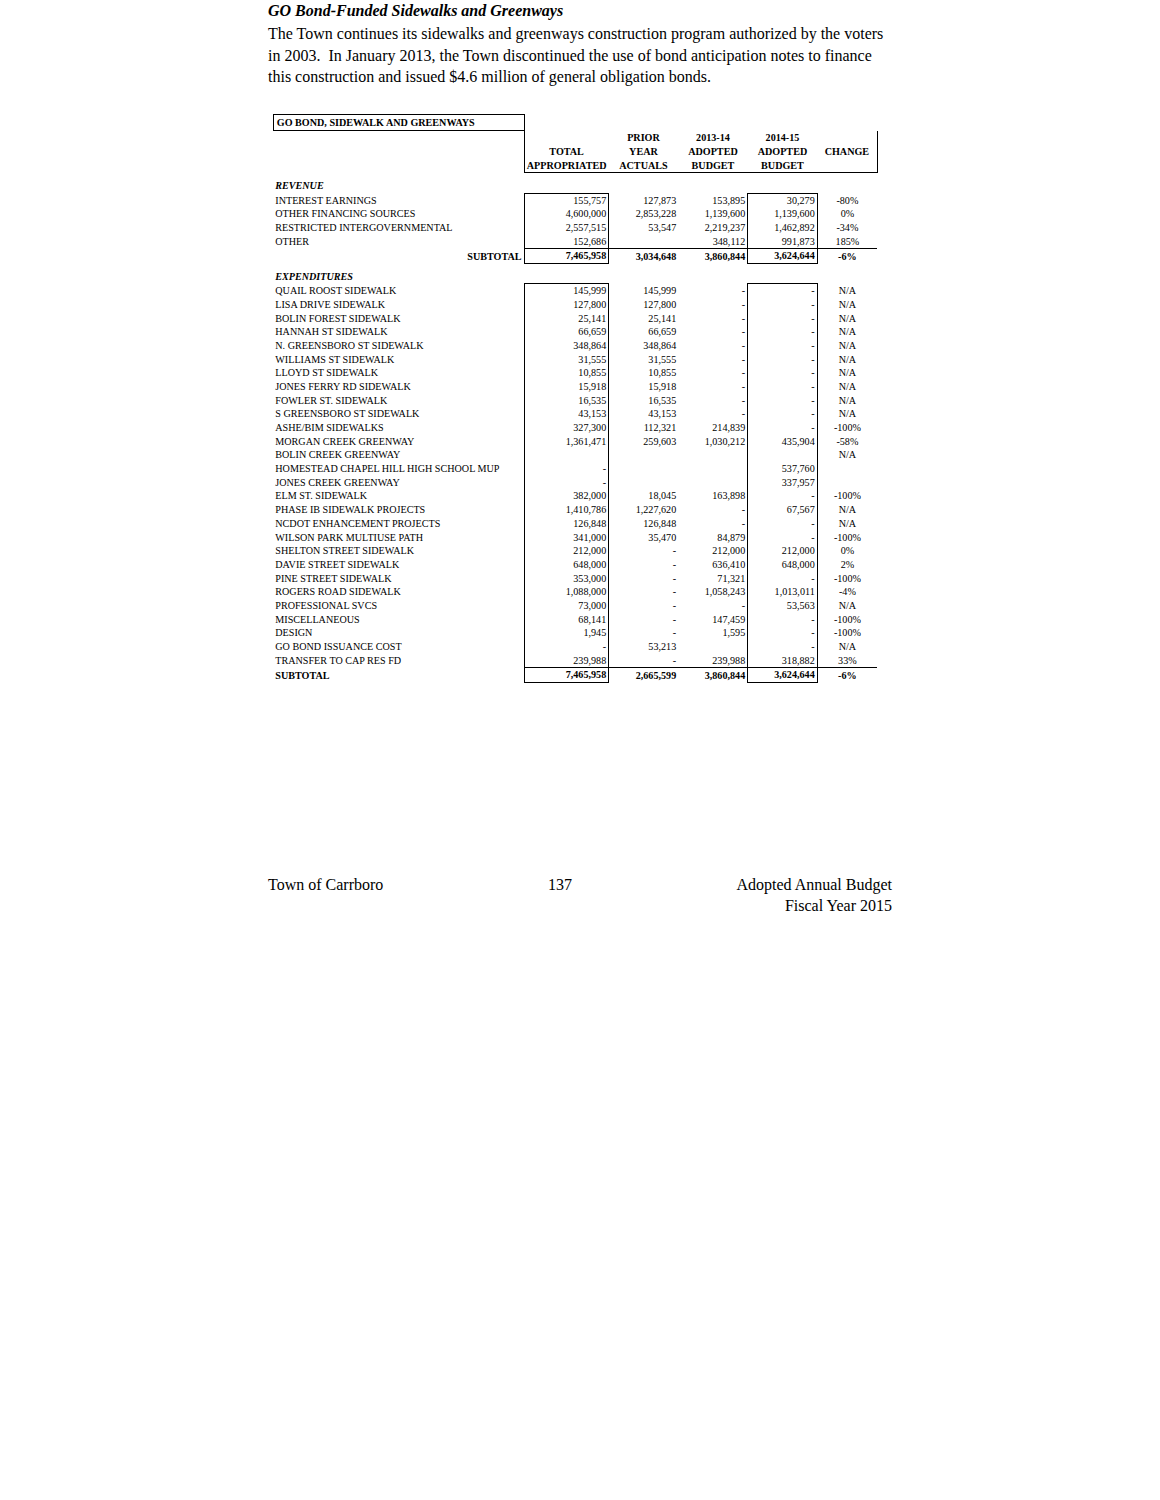GO Bond-Funded Sidewalks and Greenways
The Town continues its sidewalks and greenways construction program authorized by the voters in 2003. In January 2013, the Town discontinued the use of bond anticipation notes to finance this construction and issued $4.6 million of general obligation bonds.
| GO BOND, SIDEWALK AND GREENWAYS | | | | | |
| | | PRIOR | 2013-14 | 2014-15 | |
| | TOTAL | YEAR | ADOPTED | ADOPTED | CHANGE |
| | APPROPRIATED | ACTUALS | BUDGET | BUDGET | |
| REVENUE | |
| INTEREST EARNINGS | 155,757 | 127,873 | 153,895 | 30,279 | -80% |
| OTHER FINANCING SOURCES | 4,600,000 | 2,853,228 | 1,139,600 | 1,139,600 | 0% |
| RESTRICTED INTERGOVERNMENTAL | 2,557,515 | 53,547 | 2,219,237 | 1,462,892 | -34% |
| OTHER | 152,686 | | 348,112 | 991,873 | 185% |
| SUBTOTAL | 7,465,958 | 3,034,648 | 3,860,844 | 3,624,644 | -6% |
| EXPENDITURES | |
| QUAIL ROOST SIDEWALK | 145,999 | 145,999 | - | - | N/A |
| LISA DRIVE SIDEWALK | 127,800 | 127,800 | - | - | N/A |
| BOLIN FOREST SIDEWALK | 25,141 | 25,141 | - | - | N/A |
| HANNAH ST SIDEWALK | 66,659 | 66,659 | - | - | N/A |
| N. GREENSBORO ST SIDEWALK | 348,864 | 348,864 | - | - | N/A |
| WILLIAMS ST SIDEWALK | 31,555 | 31,555 | - | - | N/A |
| LLOYD ST SIDEWALK | 10,855 | 10,855 | - | - | N/A |
| JONES FERRY RD SIDEWALK | 15,918 | 15,918 | - | - | N/A |
| FOWLER ST. SIDEWALK | 16,535 | 16,535 | - | - | N/A |
| S GREENSBORO ST SIDEWALK | 43,153 | 43,153 | - | - | N/A |
| ASHE/BIM SIDEWALKS | 327,300 | 112,321 | 214,839 | - | -100% |
| MORGAN CREEK GREENWAY | 1,361,471 | 259,603 | 1,030,212 | 435,904 | -58% |
| BOLIN CREEK GREENWAY | | | | | N/A |
| HOMESTEAD CHAPEL HILL HIGH SCHOOL MUP | - | | | 537,760 | |
| JONES CREEK GREENWAY | - | | | 337,957 | |
| ELM ST. SIDEWALK | 382,000 | 18,045 | 163,898 | - | -100% |
| PHASE IB SIDEWALK PROJECTS | 1,410,786 | 1,227,620 | - | 67,567 | N/A |
| NCDOT ENHANCEMENT PROJECTS | 126,848 | 126,848 | - | - | N/A |
| WILSON PARK MULTIUSE PATH | 341,000 | 35,470 | 84,879 | - | -100% |
| SHELTON STREET SIDEWALK | 212,000 | - | 212,000 | 212,000 | 0% |
| DAVIE STREET SIDEWALK | 648,000 | - | 636,410 | 648,000 | 2% |
| PINE STREET SIDEWALK | 353,000 | - | 71,321 | - | -100% |
| ROGERS ROAD SIDEWALK | 1,088,000 | - | 1,058,243 | 1,013,011 | -4% |
| PROFESSIONAL SVCS | 73,000 | - | - | 53,563 | N/A |
| MISCELLANEOUS | 68,141 | - | 147,459 | - | -100% |
| DESIGN | 1,945 | - | 1,595 | - | -100% |
| GO BOND ISSUANCE COST | - | 53,213 | | - | N/A |
| TRANSFER TO CAP RES FD | 239,988 | - | 239,988 | 318,882 | 33% |
| SUBTOTAL | 7,465,958 | 2,665,599 | 3,860,844 | 3,624,644 | -6% |
Town of Carrboro 137 Adopted Annual Budget
Fiscal Year 2015